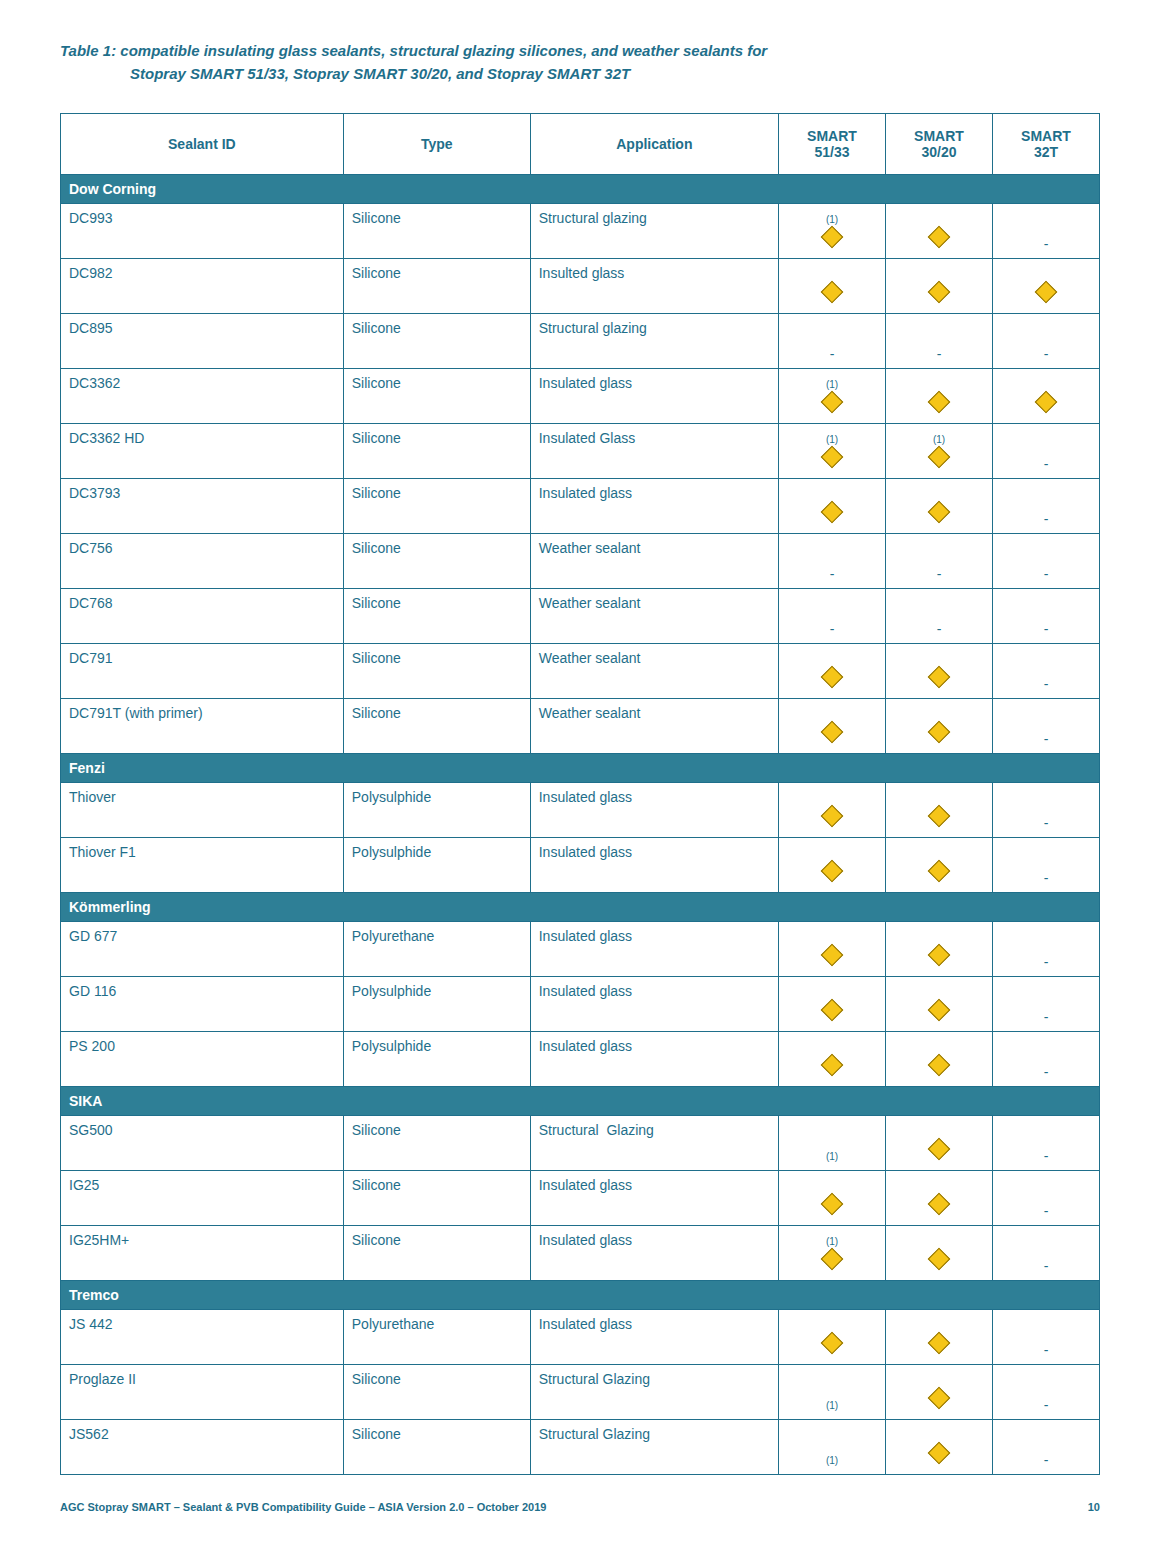Table 1: compatible insulating glass sealants, structural glazing silicones, and weather sealants for Stopray SMART 51/33, Stopray SMART 30/20, and Stopray SMART 32T
| Sealant ID | Type | Application | SMART 51/33 | SMART 30/20 | SMART 32T |
| --- | --- | --- | --- | --- | --- |
| Dow Corning |
| DC993 | Silicone | Structural glazing | (1) | | - |
| DC982 | Silicone | Insulted glass | | | |
| DC895 | Silicone | Structural glazing | - | - | - |
| DC3362 | Silicone | Insulated glass | (1) | | |
| DC3362 HD | Silicone | Insulated Glass | (1) | (1) | - |
| DC3793 | Silicone | Insulated glass | | | - |
| DC756 | Silicone | Weather sealant | - | - | - |
| DC768 | Silicone | Weather sealant | - | - | - |
| DC791 | Silicone | Weather sealant | | | - |
| DC791T (with primer) | Silicone | Weather sealant | | | - |
| Fenzi |
| Thiover | Polysulphide | Insulated glass | | | - |
| Thiover F1 | Polysulphide | Insulated glass | | | - |
| Kömmerling |
| GD 677 | Polyurethane | Insulated glass | | | - |
| GD 116 | Polysulphide | Insulated glass | | | - |
| PS 200 | Polysulphide | Insulated glass | | | - |
| SIKA |
| SG500 | Silicone | Structural Glazing | (1) | | - |
| IG25 | Silicone | Insulated glass | | | - |
| IG25HM+ | Silicone | Insulated glass | (1) | | - |
| Tremco |
| JS 442 | Polyurethane | Insulated glass | | | - |
| Proglaze II | Silicone | Structural Glazing | (1) | | - |
| JS562 | Silicone | Structural Glazing | (1) | | - |
AGC Stopray SMART – Sealant & PVB Compatibility Guide – ASIA Version 2.0 – October 2019 10